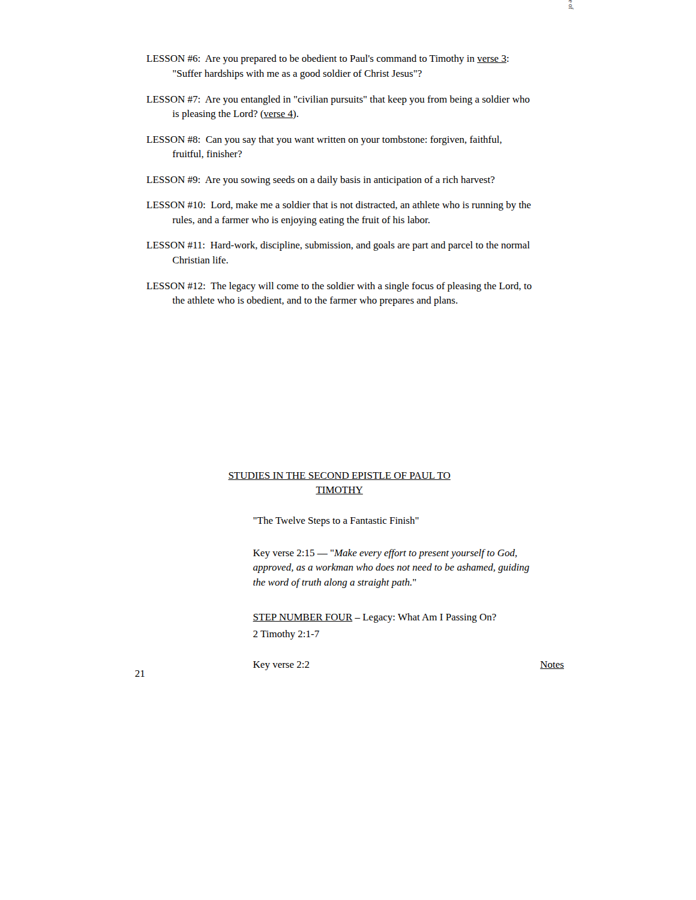Copyright © 2017 by Bible Teaching Resources by Don Anderson Ministries. The author's teacher notes incorporate quoted, paraphrased and summarized material from a variety of sources, all of which have been appropriately credited to the best of our ability. Quotations particularly reside within the realm of fair use. It is the nature of teacher notes to contain references that may prove difficult to accurately attribute. Any use of material without proper citation is unintentional. Teacher notes have been compiled by Ronnie Marroquin.
LESSON #6: Are you prepared to be obedient to Paul's command to Timothy in verse 3: "Suffer hardships with me as a good soldier of Christ Jesus"?
LESSON #7: Are you entangled in "civilian pursuits" that keep you from being a soldier who is pleasing the Lord? (verse 4).
LESSON #8: Can you say that you want written on your tombstone: forgiven, faithful, fruitful, finisher?
LESSON #9: Are you sowing seeds on a daily basis in anticipation of a rich harvest?
LESSON #10: Lord, make me a soldier that is not distracted, an athlete who is running by the rules, and a farmer who is enjoying eating the fruit of his labor.
LESSON #11: Hard-work, discipline, submission, and goals are part and parcel to the normal Christian life.
LESSON #12: The legacy will come to the soldier with a single focus of pleasing the Lord, to the athlete who is obedient, and to the farmer who prepares and plans.
STUDIES IN THE SECOND EPISTLE OF PAUL TO
TIMOTHY
"The Twelve Steps to a Fantastic Finish"
Key verse 2:15 — "Make every effort to present yourself to God, approved, as a workman who does not need to be ashamed, guiding the word of truth along a straight path."
STEP NUMBER FOUR – Legacy: What Am I Passing On?
2 Timothy 2:1-7
Key verse 2:2 Notes
21